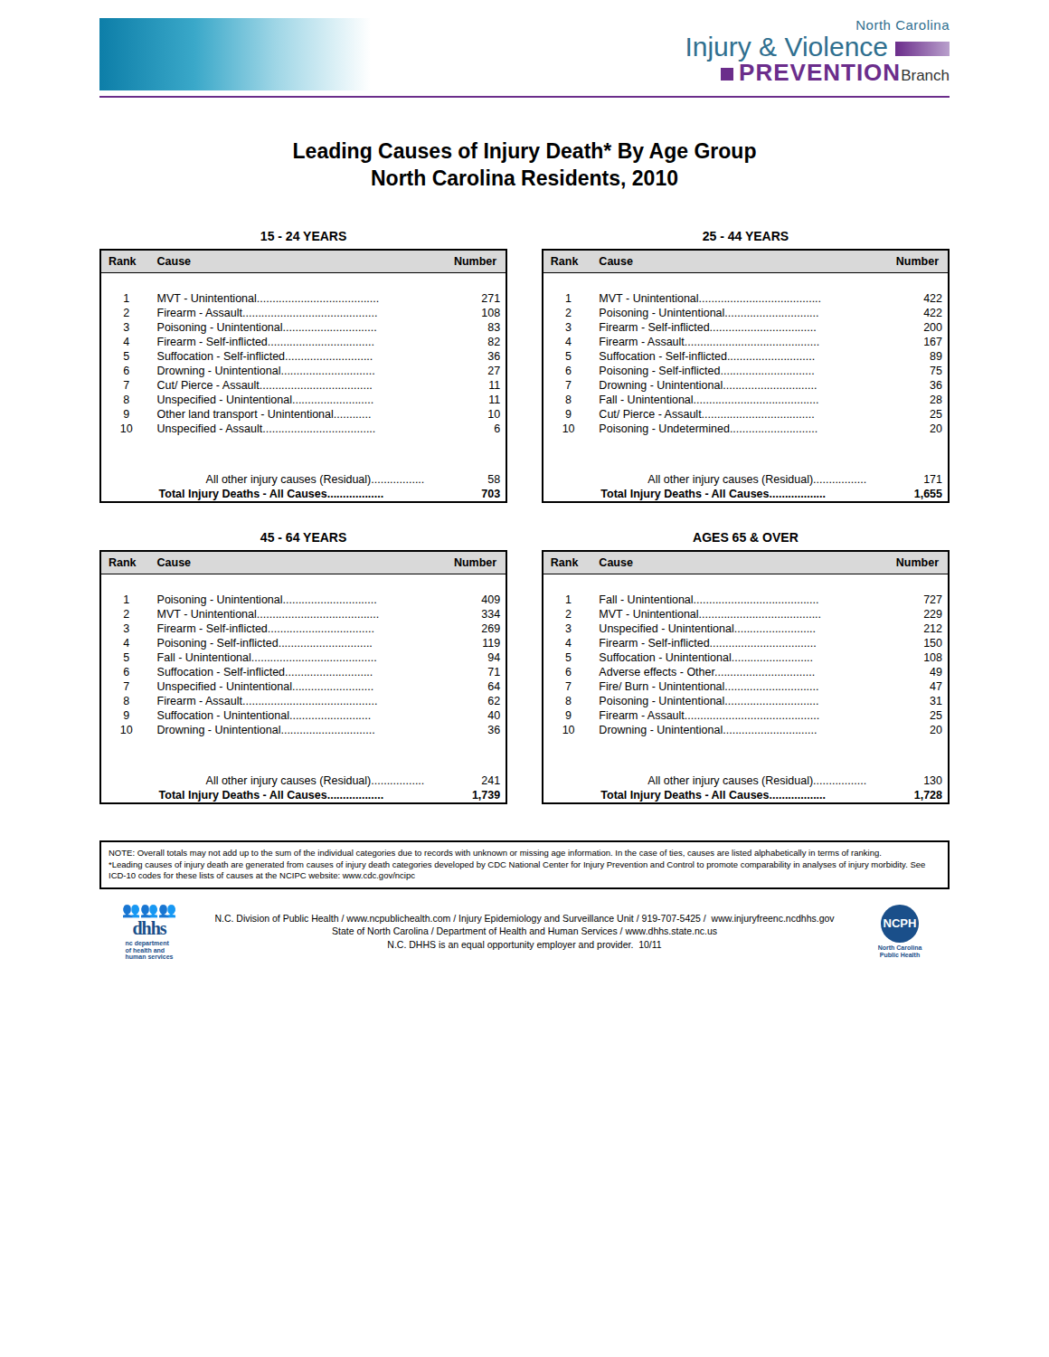North Carolina
Injury & Violence
PREVENTIONBranch
Leading Causes of Injury Death* By Age Group
North Carolina Residents, 2010
15 - 24 YEARS
| Rank | Cause | Number |
| --- | --- | --- |
| 1 | MVT - Unintentional ....................................... | 271 |
| 2 | Firearm - Assault ........................................... | 108 |
| 3 | Poisoning - Unintentional .............................. | 83 |
| 4 | Firearm - Self-inflicted .................................. | 82 |
| 5 | Suffocation - Self-inflicted ............................ | 36 |
| 6 | Drowning - Unintentional .............................. | 27 |
| 7 | Cut/ Pierce - Assault .................................... | 11 |
| 8 | Unspecified - Unintentional .......................... | 11 |
| 9 | Other land transport - Unintentional ............ | 10 |
| 10 | Unspecified - Assault .................................... | 6 |
| | All other injury causes (Residual) ................. | 58 |
| | Total Injury Deaths - All Causes .................. | 703 |
25 - 44 YEARS
| Rank | Cause | Number |
| --- | --- | --- |
| 1 | MVT - Unintentional ....................................... | 422 |
| 2 | Poisoning - Unintentional .............................. | 422 |
| 3 | Firearm - Self-inflicted .................................. | 200 |
| 4 | Firearm - Assault ........................................... | 167 |
| 5 | Suffocation - Self-inflicted ............................ | 89 |
| 6 | Poisoning - Self-inflicted .............................. | 75 |
| 7 | Drowning - Unintentional .............................. | 36 |
| 8 | Fall - Unintentional ........................................ | 28 |
| 9 | Cut/ Pierce - Assault .................................... | 25 |
| 10 | Poisoning - Undetermined ............................ | 20 |
| | All other injury causes (Residual) ................. | 171 |
| | Total Injury Deaths - All Causes .................. | 1,655 |
45 - 64 YEARS
| Rank | Cause | Number |
| --- | --- | --- |
| 1 | Poisoning - Unintentional .............................. | 409 |
| 2 | MVT - Unintentional ....................................... | 334 |
| 3 | Firearm - Self-inflicted .................................. | 269 |
| 4 | Poisoning - Self-inflicted .............................. | 119 |
| 5 | Fall - Unintentional ........................................ | 94 |
| 6 | Suffocation - Self-inflicted ............................ | 71 |
| 7 | Unspecified - Unintentional .......................... | 64 |
| 8 | Firearm - Assault ........................................... | 62 |
| 9 | Suffocation - Unintentional .......................... | 40 |
| 10 | Drowning - Unintentional .............................. | 36 |
| | All other injury causes (Residual) ................. | 241 |
| | Total Injury Deaths - All Causes .................. | 1,739 |
AGES 65 & OVER
| Rank | Cause | Number |
| --- | --- | --- |
| 1 | Fall - Unintentional ........................................ | 727 |
| 2 | MVT - Unintentional ....................................... | 229 |
| 3 | Unspecified - Unintentional .......................... | 212 |
| 4 | Firearm - Self-inflicted .................................. | 150 |
| 5 | Suffocation - Unintentional .......................... | 108 |
| 6 | Adverse effects - Other ................................ | 49 |
| 7 | Fire/ Burn - Unintentional .............................. | 47 |
| 8 | Poisoning - Unintentional .............................. | 31 |
| 9 | Firearm - Assault ........................................... | 25 |
| 10 | Drowning - Unintentional .............................. | 20 |
| | All other injury causes (Residual) ................. | 130 |
| | Total Injury Deaths - All Causes .................. | 1,728 |
NOTE: Overall totals may not add up to the sum of the individual categories due to records with unknown or missing age information. In the case of ties, causes are listed alphabetically in terms of ranking.
*Leading causes of injury death are generated from causes of injury death categories developed by CDC National Center for Injury Prevention and Control to promote comparability in analyses of injury morbidity. See ICD-10 codes for these lists of causes at the NCIPC website: www.cdc.gov/ncipc
👥👥👥
dhhs
nc department
of health and
human services
N.C. Division of Public Health / www.ncpublichealth.com / Injury Epidemiology and Surveillance Unit / 919-707-5425 / www.injuryfreenc.ncdhhs.gov
State of North Carolina / Department of Health and Human Services / www.dhhs.state.nc.us
N.C. DHHS is an equal opportunity employer and provider. 10/11
NCPH
North Carolina
Public Health